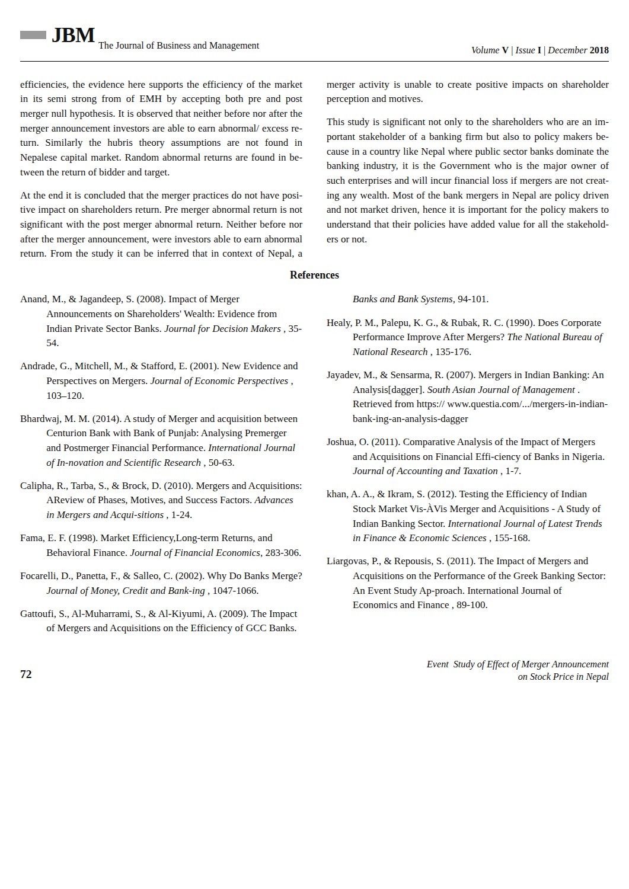JBM The Journal of Business and Management
Volume V | Issue I | December 2018
efficiencies, the evidence here supports the efficiency of the market in its semi strong from of EMH by accepting both pre and post merger null hypothesis. It is observed that neither before nor after the merger announcement investors are able to earn abnormal/ excess return. Similarly the hubris theory assumptions are not found in Nepalese capital market. Random abnormal returns are found in between the return of bidder and target.
At the end it is concluded that the merger practices do not have positive impact on shareholders return. Pre merger abnormal return is not significant with the post merger abnormal return. Neither before nor after the merger announcement, were investors able to earn abnormal return. From the study it can be inferred that in context of Nepal, a merger activity is unable to create positive impacts on shareholder perception and motives.
This study is significant not only to the shareholders who are an important stakeholder of a banking firm but also to policy makers because in a country like Nepal where public sector banks dominate the banking industry, it is the Government who is the major owner of such enterprises and will incur financial loss if mergers are not creating any wealth. Most of the bank mergers in Nepal are policy driven and not market driven, hence it is important for the policy makers to understand that their policies have added value for all the stakeholders or not.
References
Anand, M., & Jagandeep, S. (2008). Impact of Merger Announcements on Shareholders' Wealth: Evidence from Indian Private Sector Banks. Journal for Decision Makers , 35-54.
Andrade, G., Mitchell, M., & Stafford, E. (2001). New Evidence and Perspectives on Mergers. Journal of Economic Perspectives , 103–120.
Bhardwaj, M. M. (2014). A study of Merger and acquisition between Centurion Bank with Bank of Punjab: Analysing Premerger and Postmerger Financial Performance. International Journal of In-novation and Scientific Research , 50-63.
Calipha, R., Tarba, S., & Brock, D. (2010). Mergers and Acquisitions: AReview of Phases, Motives, and Success Factors. Advances in Mergers and Acqui-sitions , 1-24.
Fama, E. F. (1998). Market Efficiency,Long-term Returns, and Behavioral Finance. Journal of Financial Economics, 283-306.
Focarelli, D., Panetta, F., & Salleo, C. (2002). Why Do Banks Merge? Journal of Money, Credit and Bank-ing , 1047-1066.
Gattoufi, S., Al-Muharrami, S., & Al-Kiyumi, A. (2009). The Impact of Mergers and Acquisitions on the Efficiency of GCC Banks. Banks and Bank Systems, 94-101.
Healy, P. M., Palepu, K. G., & Rubak, R. C. (1990). Does Corporate Performance Improve After Mergers? The National Bureau of National Research , 135-176.
Jayadev, M., & Sensarma, R. (2007). Mergers in Indian Banking: An Analysis[dagger]. South Asian Journal of Management . Retrieved from https:// www.questia.com/.../mergers-in-indian-bank-ing-an-analysis-dagger
Joshua, O. (2011). Comparative Analysis of the Impact of Mergers and Acquisitions on Financial Effi-ciency of Banks in Nigeria. Journal of Accounting and Taxation , 1-7.
khan, A. A., & Ikram, S. (2012). Testing the Efficiency of Indian Stock Market Vis-ÀVis Merger and Acquisitions - A Study of Indian Banking Sector. International Journal of Latest Trends in Finance & Economic Sciences , 155-168.
Liargovas, P., & Repousis, S. (2011). The Impact of Mergers and Acquisitions on the Performance of the Greek Banking Sector: An Event Study Ap-proach. International Journal of Economics and Finance , 89-100.
72
Event Study of Effect of Merger Announcement
on Stock Price in Nepal